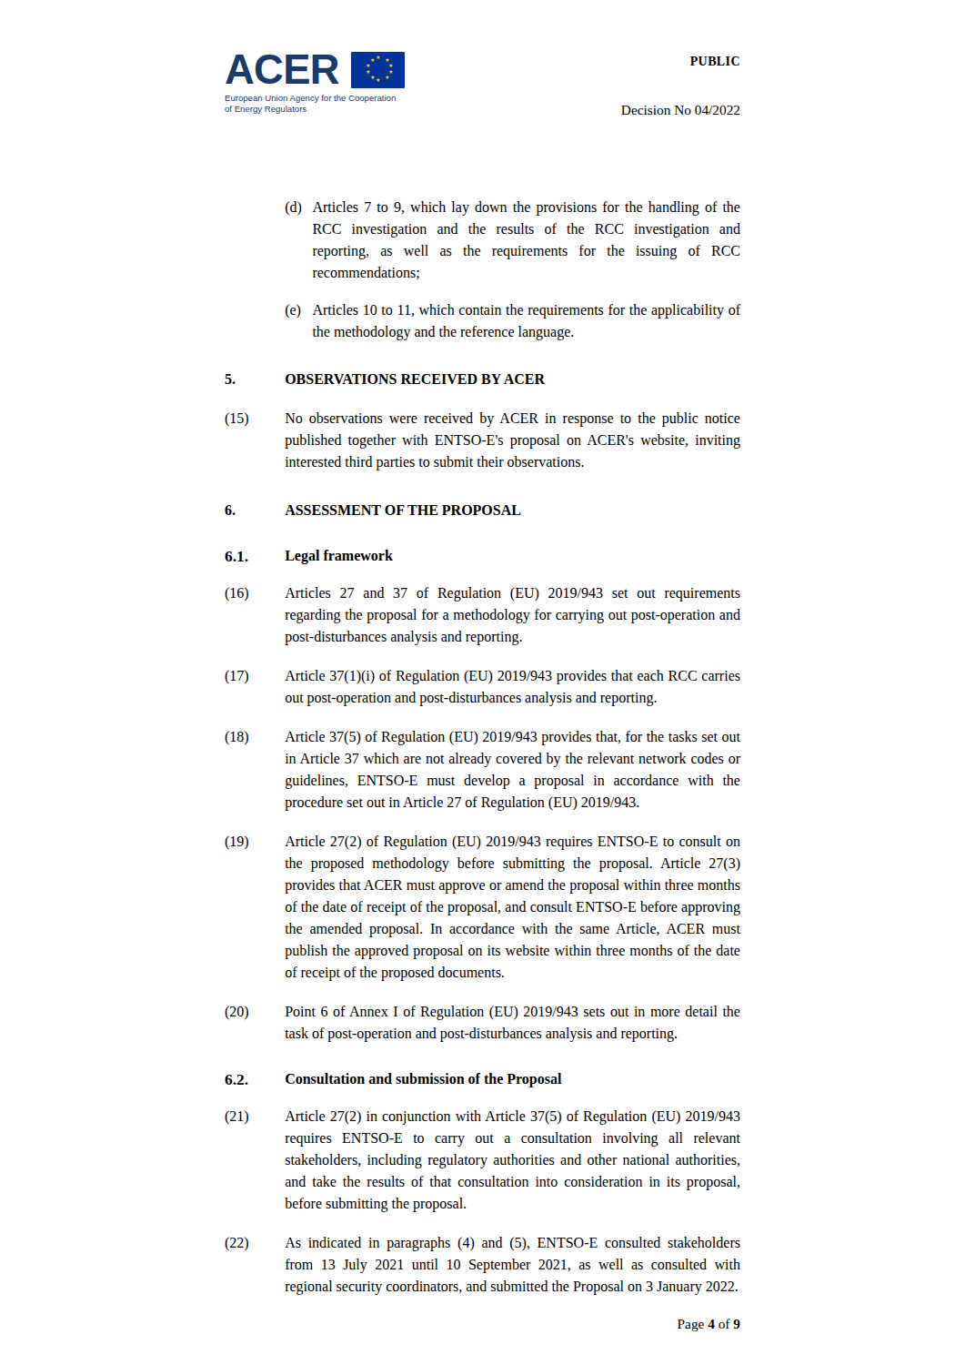ACER ★ ★ ★ ★ ★ ★ ★ ★ ★ ★
European Union Agency for the Cooperation
of Energy Regulators
PUBLIC
Decision No 04/2022
(d) Articles 7 to 9, which lay down the provisions for the handling of the RCC investigation and the results of the RCC investigation and reporting, as well as the requirements for the issuing of RCC recommendations;
(e) Articles 10 to 11, which contain the requirements for the applicability of the methodology and the reference language.
5. OBSERVATIONS RECEIVED BY ACER
(15) No observations were received by ACER in response to the public notice published together with ENTSO-E's proposal on ACER's website, inviting interested third parties to submit their observations.
6. ASSESSMENT OF THE PROPOSAL
6.1. Legal framework
(16) Articles 27 and 37 of Regulation (EU) 2019/943 set out requirements regarding the proposal for a methodology for carrying out post-operation and post-disturbances analysis and reporting.
(17) Article 37(1)(i) of Regulation (EU) 2019/943 provides that each RCC carries out post-operation and post-disturbances analysis and reporting.
(18) Article 37(5) of Regulation (EU) 2019/943 provides that, for the tasks set out in Article 37 which are not already covered by the relevant network codes or guidelines, ENTSO-E must develop a proposal in accordance with the procedure set out in Article 27 of Regulation (EU) 2019/943.
(19) Article 27(2) of Regulation (EU) 2019/943 requires ENTSO-E to consult on the proposed methodology before submitting the proposal. Article 27(3) provides that ACER must approve or amend the proposal within three months of the date of receipt of the proposal, and consult ENTSO-E before approving the amended proposal. In accordance with the same Article, ACER must publish the approved proposal on its website within three months of the date of receipt of the proposed documents.
(20) Point 6 of Annex I of Regulation (EU) 2019/943 sets out in more detail the task of post-operation and post-disturbances analysis and reporting.
6.2. Consultation and submission of the Proposal
(21) Article 27(2) in conjunction with Article 37(5) of Regulation (EU) 2019/943 requires ENTSO-E to carry out a consultation involving all relevant stakeholders, including regulatory authorities and other national authorities, and take the results of that consultation into consideration in its proposal, before submitting the proposal.
(22) As indicated in paragraphs (4) and (5), ENTSO-E consulted stakeholders from 13 July 2021 until 10 September 2021, as well as consulted with regional security coordinators, and submitted the Proposal on 3 January 2022.
Page 4 of 9